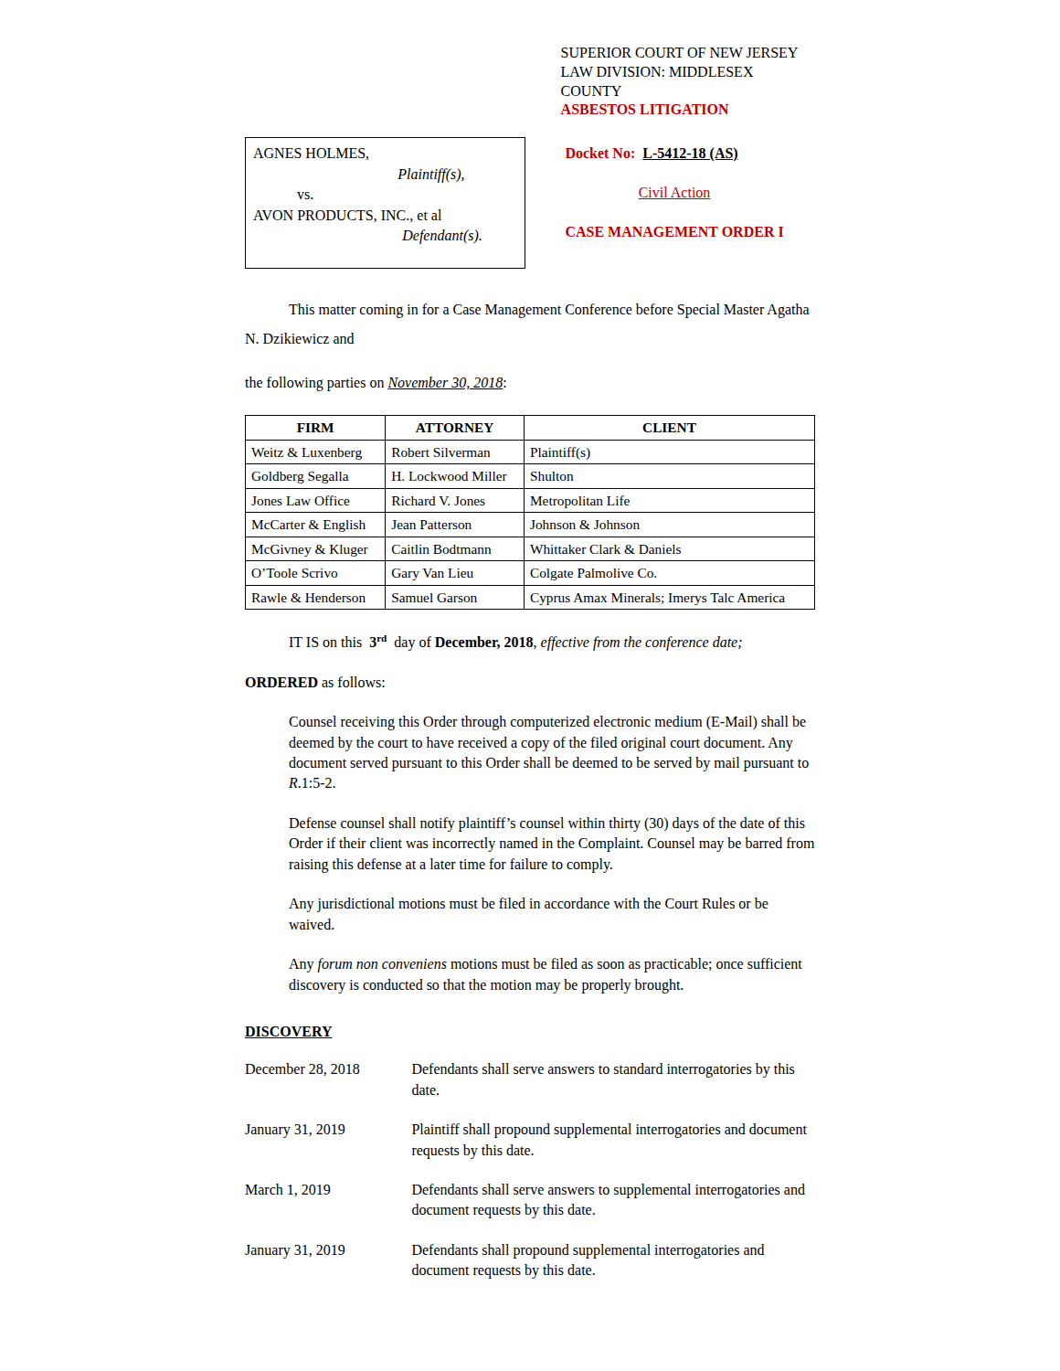SUPERIOR COURT OF NEW JERSEY
LAW DIVISION: MIDDLESEX COUNTY
ASBESTOS LITIGATION
AGNES HOLMES,
Plaintiff(s),
vs.
AVON PRODUCTS, INC., et al
Defendant(s).
Docket No: L-5412-18 (AS)
Civil Action
CASE MANAGEMENT ORDER I
This matter coming in for a Case Management Conference before Special Master Agatha N. Dzikiewicz and
the following parties on November 30, 2018:
| FIRM | ATTORNEY | CLIENT |
| --- | --- | --- |
| Weitz & Luxenberg | Robert Silverman | Plaintiff(s) |
| Goldberg Segalla | H. Lockwood Miller | Shulton |
| Jones Law Office | Richard V. Jones | Metropolitan Life |
| McCarter & English | Jean Patterson | Johnson & Johnson |
| McGivney & Kluger | Caitlin Bodtmann | Whittaker Clark & Daniels |
| O’Toole Scrivo | Gary Van Lieu | Colgate Palmolive Co. |
| Rawle & Henderson | Samuel Garson | Cyprus Amax Minerals; Imerys Talc America |
IT IS on this 3rd day of December, 2018, effective from the conference date;
ORDERED as follows:
Counsel receiving this Order through computerized electronic medium (E-Mail) shall be deemed by the court to have received a copy of the filed original court document. Any document served pursuant to this Order shall be deemed to be served by mail pursuant to R.1:5-2.
Defense counsel shall notify plaintiff’s counsel within thirty (30) days of the date of this Order if their client was incorrectly named in the Complaint. Counsel may be barred from raising this defense at a later time for failure to comply.
Any jurisdictional motions must be filed in accordance with the Court Rules or be waived.
Any forum non conveniens motions must be filed as soon as practicable; once sufficient discovery is conducted so that the motion may be properly brought.
DISCOVERY
| December 28, 2018 | Defendants shall serve answers to standard interrogatories by this date. |
| January 31, 2019 | Plaintiff shall propound supplemental interrogatories and document requests by this date. |
| March 1, 2019 | Defendants shall serve answers to supplemental interrogatories and document requests by this date. |
| January 31, 2019 | Defendants shall propound supplemental interrogatories and document requests by this date. |